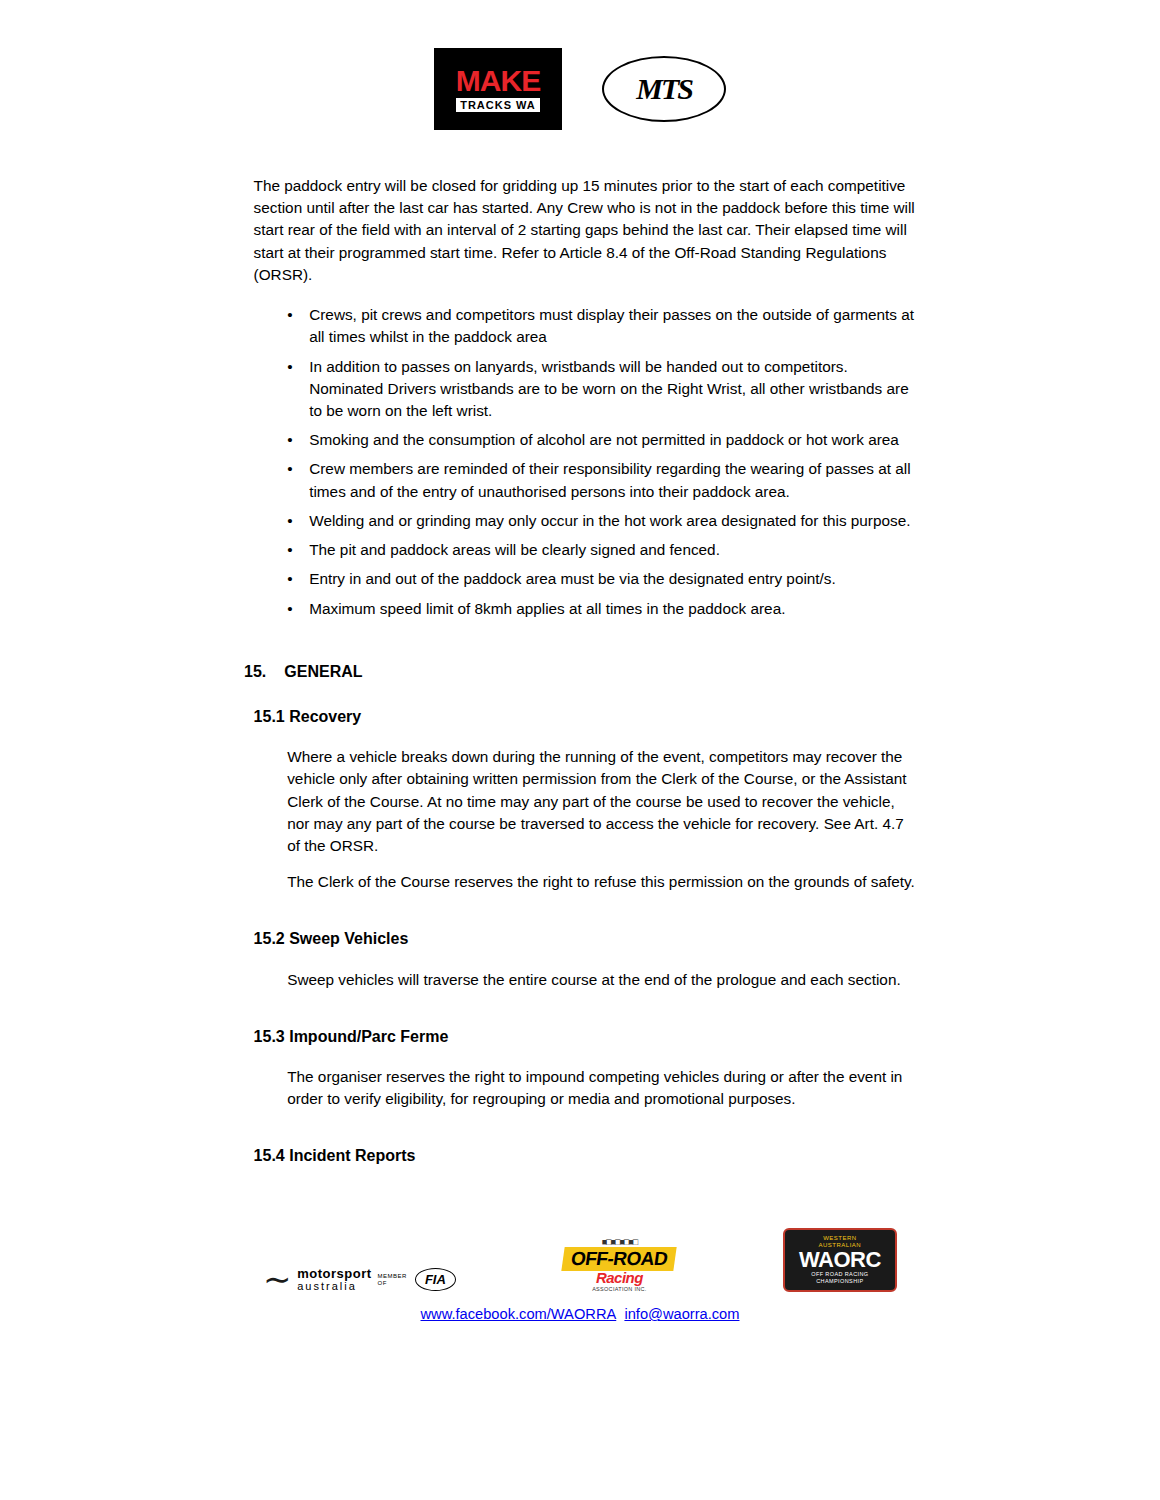MAKE
TRACKS WA
MTS
The paddock entry will be closed for gridding up 15 minutes prior to the start of each competitive section until after the last car has started. Any Crew who is not in the paddock before this time will start rear of the field with an interval of 2 starting gaps behind the last car. Their elapsed time will start at their programmed start time. Refer to Article 8.4 of the Off-Road Standing Regulations (ORSR).
Crews, pit crews and competitors must display their passes on the outside of garments at all times whilst in the paddock area
In addition to passes on lanyards, wristbands will be handed out to competitors. Nominated Drivers wristbands are to be worn on the Right Wrist, all other wristbands are to be worn on the left wrist.
Smoking and the consumption of alcohol are not permitted in paddock or hot work area
Crew members are reminded of their responsibility regarding the wearing of passes at all times and of the entry of unauthorised persons into their paddock area.
Welding and or grinding may only occur in the hot work area designated for this purpose.
The pit and paddock areas will be clearly signed and fenced.
Entry in and out of the paddock area must be via the designated entry point/s.
Maximum speed limit of 8kmh applies at all times in the paddock area.
15. GENERAL
15.1 Recovery
Where a vehicle breaks down during the running of the event, competitors may recover the vehicle only after obtaining written permission from the Clerk of the Course, or the Assistant Clerk of the Course. At no time may any part of the course be used to recover the vehicle, nor may any part of the course be traversed to access the vehicle for recovery. See Art. 4.7 of the ORSR.
The Clerk of the Course reserves the right to refuse this permission on the grounds of safety.
15.2 Sweep Vehicles
Sweep vehicles will traverse the entire course at the end of the prologue and each section.
15.3 Impound/Parc Ferme
The organiser reserves the right to impound competing vehicles during or after the event in order to verify eligibility, for regrouping or media and promotional purposes.
15.4 Incident Reports
∼
motorsport
australia
MEMBER
OF
FIA
■□■□■□■□
OFF-ROAD
Racing
ASSOCIATION INC.
WESTERN
AUSTRALIAN
WAORC
OFF ROAD RACING
CHAMPIONSHIP
www.facebook.com/WAORRA info@waorra.com